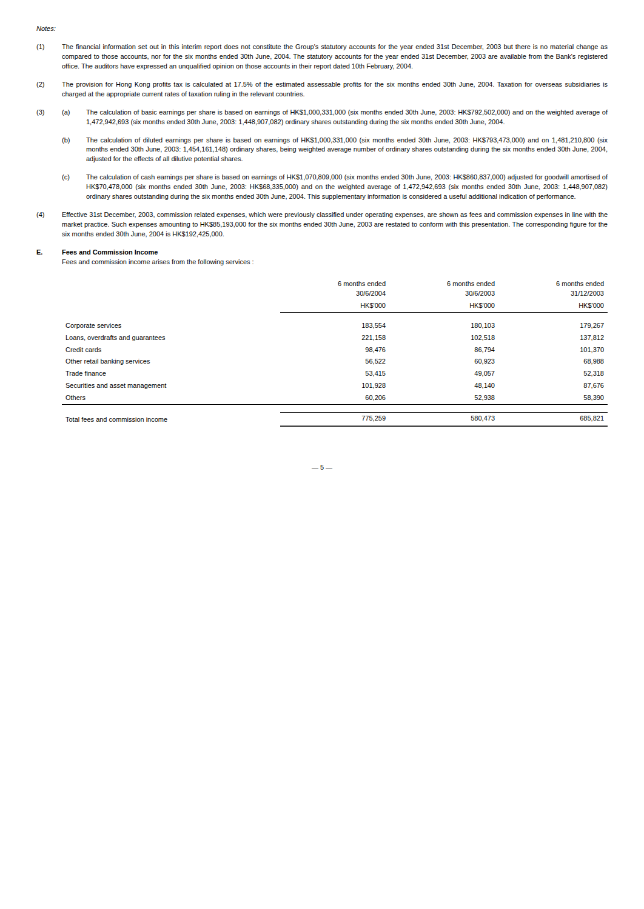Notes:
| (1) | The financial information set out in this interim report does not constitute the Group's statutory accounts for the year ended 31st December, 2003 but there is no material change as compared to those accounts, nor for the six months ended 30th June, 2004. The statutory accounts for the year ended 31st December, 2003 are available from the Bank's registered office. The auditors have expressed an unqualified opinion on those accounts in their report dated 10th February, 2004. |
| (2) | The provision for Hong Kong profits tax is calculated at 17.5% of the estimated assessable profits for the six months ended 30th June, 2004. Taxation for overseas subsidiaries is charged at the appropriate current rates of taxation ruling in the relevant countries. |
| (3) | (a) | The calculation of basic earnings per share is based on earnings of HK$1,000,331,000 (six months ended 30th June, 2003: HK$792,502,000) and on the weighted average of 1,472,942,693 (six months ended 30th June, 2003: 1,448,907,082) ordinary shares outstanding during the six months ended 30th June, 2004. |
| | (b) | The calculation of diluted earnings per share is based on earnings of HK$1,000,331,000 (six months ended 30th June, 2003: HK$793,473,000) and on 1,481,210,800 (six months ended 30th June, 2003: 1,454,161,148) ordinary shares, being weighted average number of ordinary shares outstanding during the six months ended 30th June, 2004, adjusted for the effects of all dilutive potential shares. |
| | (c) | The calculation of cash earnings per share is based on earnings of HK$1,070,809,000 (six months ended 30th June, 2003: HK$860,837,000) adjusted for goodwill amortised of HK$70,478,000 (six months ended 30th June, 2003: HK$68,335,000) and on the weighted average of 1,472,942,693 (six months ended 30th June, 2003: 1,448,907,082) ordinary shares outstanding during the six months ended 30th June, 2004. This supplementary information is considered a useful additional indication of performance. |
| (4) | Effective 31st December, 2003, commission related expenses, which were previously classified under operating expenses, are shown as fees and commission expenses in line with the market practice. Such expenses amounting to HK$85,193,000 for the six months ended 30th June, 2003 are restated to conform with this presentation. The corresponding figure for the six months ended 30th June, 2004 is HK$192,425,000. |
E.
Fees and Commission Income
Fees and commission income arises from the following services :
| | 6 months ended 30/6/2004 | 6 months ended 30/6/2003 | 6 months ended 31/12/2003 |
| --- | --- | --- | --- |
| | HK$'000 | HK$'000 | HK$'000 |
| Corporate services | 183,554 | 180,103 | 179,267 |
| Loans, overdrafts and guarantees | 221,158 | 102,518 | 137,812 |
| Credit cards | 98,476 | 86,794 | 101,370 |
| Other retail banking services | 56,522 | 60,923 | 68,988 |
| Trade finance | 53,415 | 49,057 | 52,318 |
| Securities and asset management | 101,928 | 48,140 | 87,676 |
| Others | 60,206 | 52,938 | 58,390 |
| Total fees and commission income | 775,259 | 580,473 | 685,821 |
— 5 —